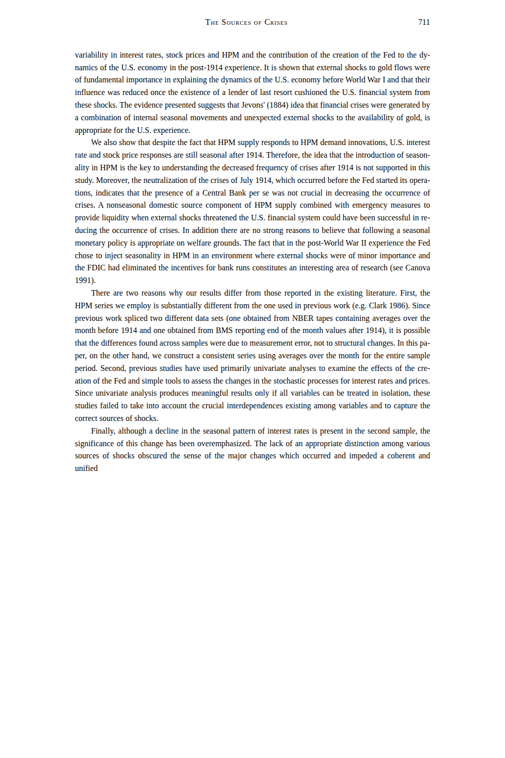The Sources of Crises 711
variability in interest rates, stock prices and HPM and the contribution of the creation of the Fed to the dynamics of the U.S. economy in the post-1914 experience. It is shown that external shocks to gold flows were of fundamental importance in explaining the dynamics of the U.S. economy before World War I and that their influence was reduced once the existence of a lender of last resort cushioned the U.S. financial system from these shocks. The evidence presented suggests that Jevons' (1884) idea that financial crises were generated by a combination of internal seasonal movements and unexpected external shocks to the availability of gold, is appropriate for the U.S. experience.
We also show that despite the fact that HPM supply responds to HPM demand innovations, U.S. interest rate and stock price responses are still seasonal after 1914. Therefore, the idea that the introduction of seasonality in HPM is the key to understanding the decreased frequency of crises after 1914 is not supported in this study. Moreover, the neutralization of the crises of July 1914, which occurred before the Fed started its operations, indicates that the presence of a Central Bank per se was not crucial in decreasing the occurrence of crises. A nonseasonal domestic source component of HPM supply combined with emergency measures to provide liquidity when external shocks threatened the U.S. financial system could have been successful in reducing the occurrence of crises. In addition there are no strong reasons to believe that following a seasonal monetary policy is appropriate on welfare grounds. The fact that in the post-World War II experience the Fed chose to inject seasonality in HPM in an environment where external shocks were of minor importance and the FDIC had eliminated the incentives for bank runs constitutes an interesting area of research (see Canova 1991).
There are two reasons why our results differ from those reported in the existing literature. First, the HPM series we employ is substantially different from the one used in previous work (e.g. Clark 1986). Since previous work spliced two different data sets (one obtained from NBER tapes containing averages over the month before 1914 and one obtained from BMS reporting end of the month values after 1914), it is possible that the differences found across samples were due to measurement error, not to structural changes. In this paper, on the other hand, we construct a consistent series using averages over the month for the entire sample period. Second, previous studies have used primarily univariate analyses to examine the effects of the creation of the Fed and simple tools to assess the changes in the stochastic processes for interest rates and prices. Since univariate analysis produces meaningful results only if all variables can be treated in isolation, these studies failed to take into account the crucial interdependences existing among variables and to capture the correct sources of shocks.
Finally, although a decline in the seasonal pattern of interest rates is present in the second sample, the significance of this change has been overemphasized. The lack of an appropriate distinction among various sources of shocks obscured the sense of the major changes which occurred and impeded a coherent and unified